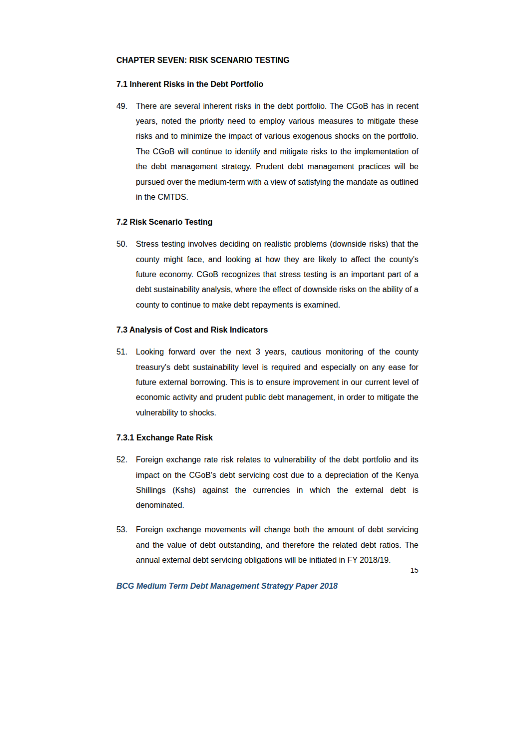CHAPTER SEVEN: RISK SCENARIO TESTING
7.1 Inherent Risks in the Debt Portfolio
49. There are several inherent risks in the debt portfolio. The CGoB has in recent years, noted the priority need to employ various measures to mitigate these risks and to minimize the impact of various exogenous shocks on the portfolio. The CGoB will continue to identify and mitigate risks to the implementation of the debt management strategy. Prudent debt management practices will be pursued over the medium-term with a view of satisfying the mandate as outlined in the CMTDS.
7.2 Risk Scenario Testing
50. Stress testing involves deciding on realistic problems (downside risks) that the county might face, and looking at how they are likely to affect the county's future economy. CGoB recognizes that stress testing is an important part of a debt sustainability analysis, where the effect of downside risks on the ability of a county to continue to make debt repayments is examined.
7.3 Analysis of Cost and Risk Indicators
51. Looking forward over the next 3 years, cautious monitoring of the county treasury's debt sustainability level is required and especially on any ease for future external borrowing. This is to ensure improvement in our current level of economic activity and prudent public debt management, in order to mitigate the vulnerability to shocks.
7.3.1 Exchange Rate Risk
52. Foreign exchange rate risk relates to vulnerability of the debt portfolio and its impact on the CGoB's debt servicing cost due to a depreciation of the Kenya Shillings (Kshs) against the currencies in which the external debt is denominated.
53. Foreign exchange movements will change both the amount of debt servicing and the value of debt outstanding, and therefore the related debt ratios. The annual external debt servicing obligations will be initiated in FY 2018/19.
15
BCG Medium Term Debt Management Strategy Paper 2018